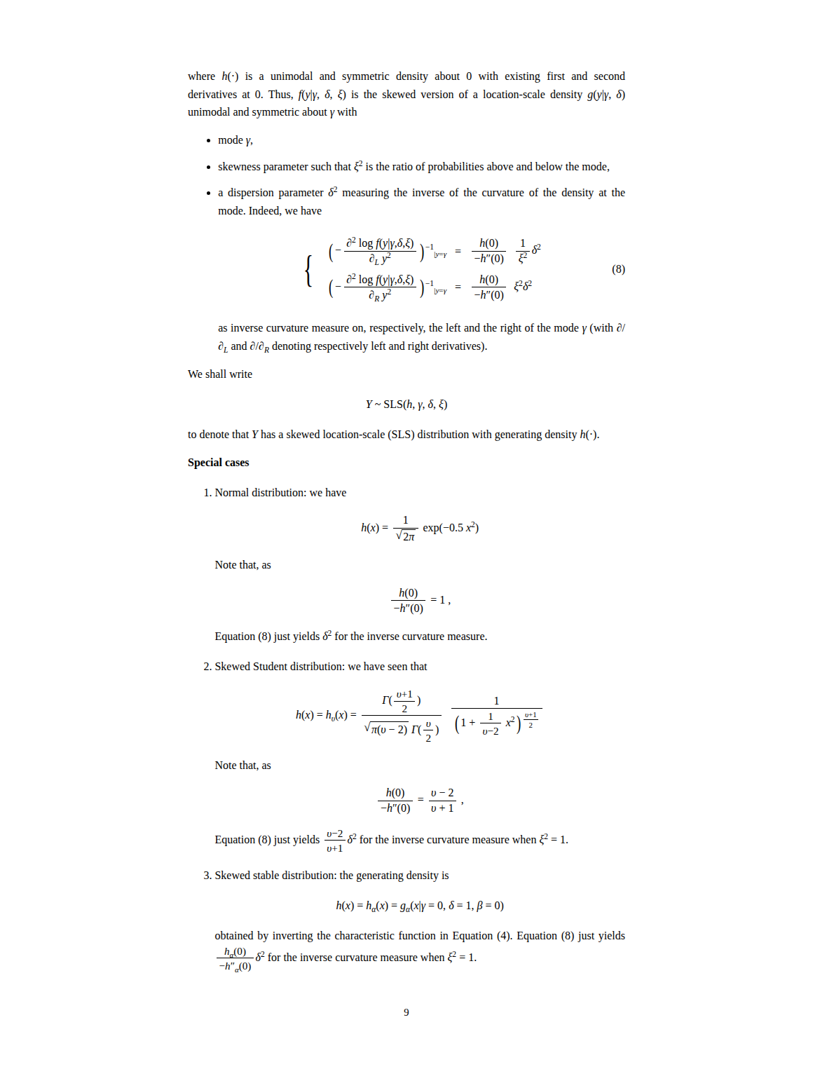where h(·) is a unimodal and symmetric density about 0 with existing first and second derivatives at 0. Thus, f(y|γ, δ, ξ) is the skewed version of a location-scale density g(y|γ, δ) unimodal and symmetric about γ with
mode γ,
skewness parameter such that ξ2 is the ratio of probabilities above and below the mode,
a dispersion parameter δ2 measuring the inverse of the curvature of the density at the mode. Indeed, we have
{
| ( − ∂ 2 log f ( y / γ , δ , ξ ) ∂ L y 2 ) −1 / y = γ | = | h (0) − h ″(0) 1 ξ 2 δ 2 |
| ( − ∂ 2 log f ( y / γ , δ , ξ ) ∂ R y 2 ) −1 / y = γ | = | h (0) − h ″(0) ξ 2 δ 2 |
(8)
as inverse curvature measure on, respectively, the left and the right of the mode γ (with ∂/∂L and ∂/∂R denoting respectively left and right derivatives).
We shall write
Y ~ SLS(h, γ, δ, ξ)
to denote that Y has a skewed location-scale (SLS) distribution with generating density h(·).
Special cases
Normal distribution: we have
h(x) = 12π exp(−0.5 x2)
Note that, as
h(0)−h″(0) = 1 ,
Equation (8) just yields δ2 for the inverse curvature measure.
Skewed Student distribution: we have seen that
h(x) = hυ(x) = Γ(υ+12) π(υ − 2) Γ(υ 2) 1(1 + 1 υ−2 x2)υ+12
Note that, as
h(0)−h″(0) = υ − 2 υ + 1 ,
Equation (8) just yields υ−2 υ+1 δ2 for the inverse curvature measure when ξ2 = 1.
Skewed stable distribution: the generating density is
h(x) = hα(x) = gα(x|γ = 0, δ = 1, β = 0)
obtained by inverting the characteristic function in Equation (4). Equation (8) just yields hα(0)−h″α(0) δ2 for the inverse curvature measure when ξ2 = 1.
9